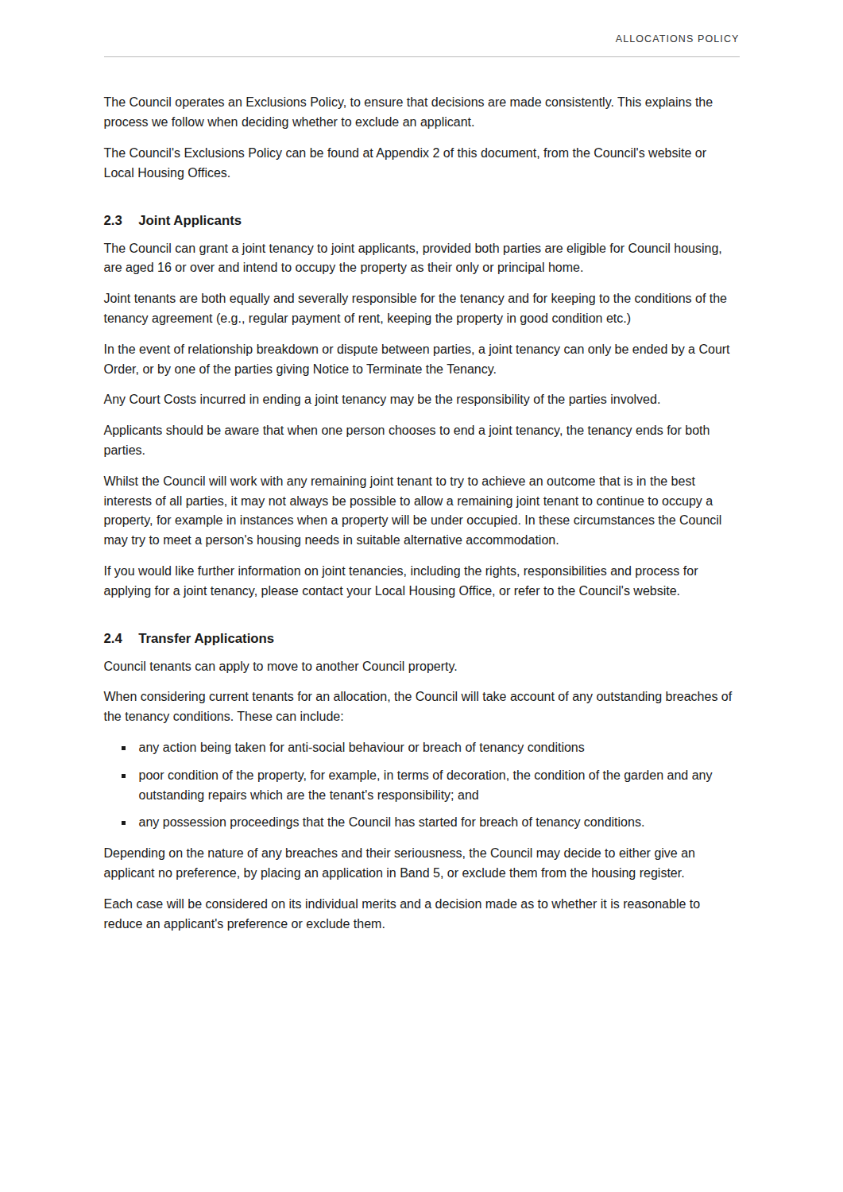ALLOCATIONS POLICY
The Council operates an Exclusions Policy, to ensure that decisions are made consistently. This explains the process we follow when deciding whether to exclude an applicant.
The Council's Exclusions Policy can be found at Appendix 2 of this document, from the Council's website or Local Housing Offices.
2.3 Joint Applicants
The Council can grant a joint tenancy to joint applicants, provided both parties are eligible for Council housing, are aged 16 or over and intend to occupy the property as their only or principal home.
Joint tenants are both equally and severally responsible for the tenancy and for keeping to the conditions of the tenancy agreement (e.g., regular payment of rent, keeping the property in good condition etc.)
In the event of relationship breakdown or dispute between parties, a joint tenancy can only be ended by a Court Order, or by one of the parties giving Notice to Terminate the Tenancy.
Any Court Costs incurred in ending a joint tenancy may be the responsibility of the parties involved.
Applicants should be aware that when one person chooses to end a joint tenancy, the tenancy ends for both parties.
Whilst the Council will work with any remaining joint tenant to try to achieve an outcome that is in the best interests of all parties, it may not always be possible to allow a remaining joint tenant to continue to occupy a property, for example in instances when a property will be under occupied. In these circumstances the Council may try to meet a person's housing needs in suitable alternative accommodation.
If you would like further information on joint tenancies, including the rights, responsibilities and process for applying for a joint tenancy, please contact your Local Housing Office, or refer to the Council's website.
2.4 Transfer Applications
Council tenants can apply to move to another Council property.
When considering current tenants for an allocation, the Council will take account of any outstanding breaches of the tenancy conditions. These can include:
any action being taken for anti-social behaviour or breach of tenancy conditions
poor condition of the property, for example, in terms of decoration, the condition of the garden and any outstanding repairs which are the tenant's responsibility; and
any possession proceedings that the Council has started for breach of tenancy conditions.
Depending on the nature of any breaches and their seriousness, the Council may decide to either give an applicant no preference, by placing an application in Band 5, or exclude them from the housing register.
Each case will be considered on its individual merits and a decision made as to whether it is reasonable to reduce an applicant's preference or exclude them.